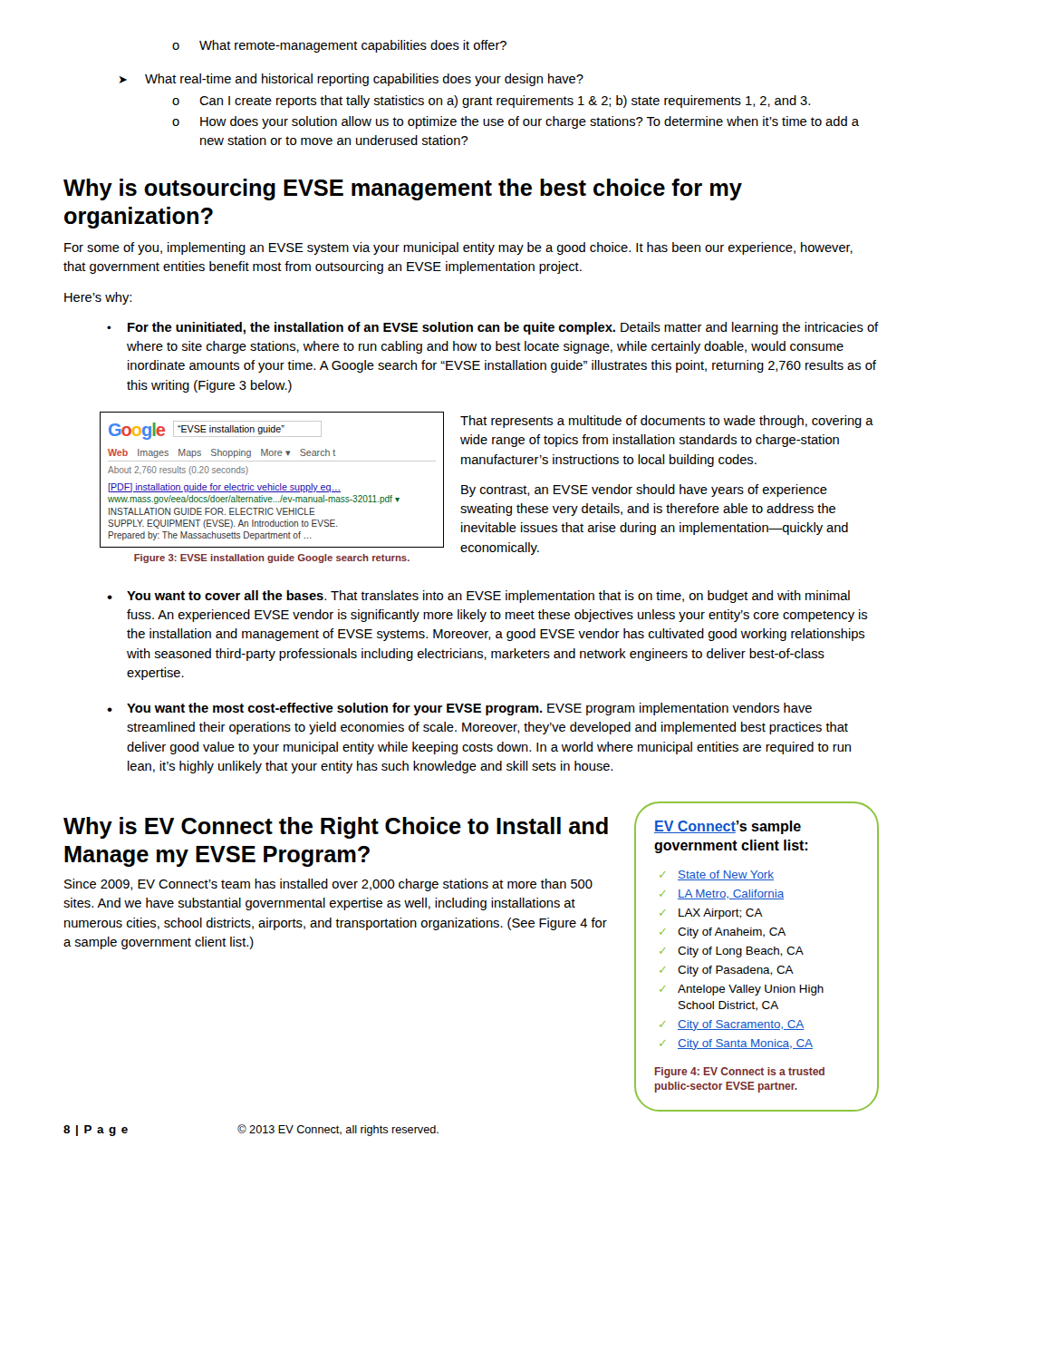What remote-management capabilities does it offer?
What real-time and historical reporting capabilities does your design have?
Can I create reports that tally statistics on a) grant requirements 1 & 2; b) state requirements 1, 2, and 3.
How does your solution allow us to optimize the use of our charge stations? To determine when it’s time to add a new station or to move an underused station?
Why is outsourcing EVSE management the best choice for my organization?
For some of you, implementing an EVSE system via your municipal entity may be a good choice. It has been our experience, however, that government entities benefit most from outsourcing an EVSE implementation project.
Here’s why:
For the uninitiated, the installation of an EVSE solution can be quite complex. Details matter and learning the intricacies of where to site charge stations, where to run cabling and how to best locate signage, while certainly doable, would consume inordinate amounts of your time. A Google search for “EVSE installation guide” illustrates this point, returning 2,760 results as of this writing (Figure 3 below.)
Google “EVSE installation guide”
Web Images Maps Shopping More ▾Search t
About 2,760 results (0.20 seconds)
[PDF] installation guide for electric vehicle supply eq…
www.mass.gov/eea/docs/doer/alternative.../ev-manual-mass-32011.pdf ▾
INSTALLATION GUIDE FOR. ELECTRIC VEHICLE
SUPPLY. EQUIPMENT (EVSE). An Introduction to EVSE.
Prepared by: The Massachusetts Department of …
Figure 3: EVSE installation guide Google search returns.
That represents a multitude of documents to wade through, covering a wide range of topics from installation standards to charge-station manufacturer’s instructions to local building codes.
By contrast, an EVSE vendor should have years of experience sweating these very details, and is therefore able to address the inevitable issues that arise during an implementation—quickly and economically.
You want to cover all the bases. That translates into an EVSE implementation that is on time, on budget and with minimal fuss. An experienced EVSE vendor is significantly more likely to meet these objectives unless your entity’s core competency is the installation and management of EVSE systems. Moreover, a good EVSE vendor has cultivated good working relationships with seasoned third-party professionals including electricians, marketers and network engineers to deliver best-of-class expertise.
You want the most cost-effective solution for your EVSE program. EVSE program implementation vendors have streamlined their operations to yield economies of scale. Moreover, they’ve developed and implemented best practices that deliver good value to your municipal entity while keeping costs down. In a world where municipal entities are required to run lean, it’s highly unlikely that your entity has such knowledge and skill sets in house.
EV Connect’s sample government client list:
State of New York
LA Metro, California
LAX Airport; CA
City of Anaheim, CA
City of Long Beach, CA
City of Pasadena, CA
Antelope Valley Union High School District, CA
City of Sacramento, CA
City of Santa Monica, CA
Figure 4: EV Connect is a trusted public-sector EVSE partner.
Why is EV Connect the Right Choice to Install and Manage my EVSE Program?
Since 2009, EV Connect’s team has installed over 2,000 charge stations at more than 500 sites. And we have substantial governmental expertise as well, including installations at numerous cities, school districts, airports, and transportation organizations. (See Figure 4 for a sample government client list.)
8 | P a g e © 2013 EV Connect, all rights reserved.